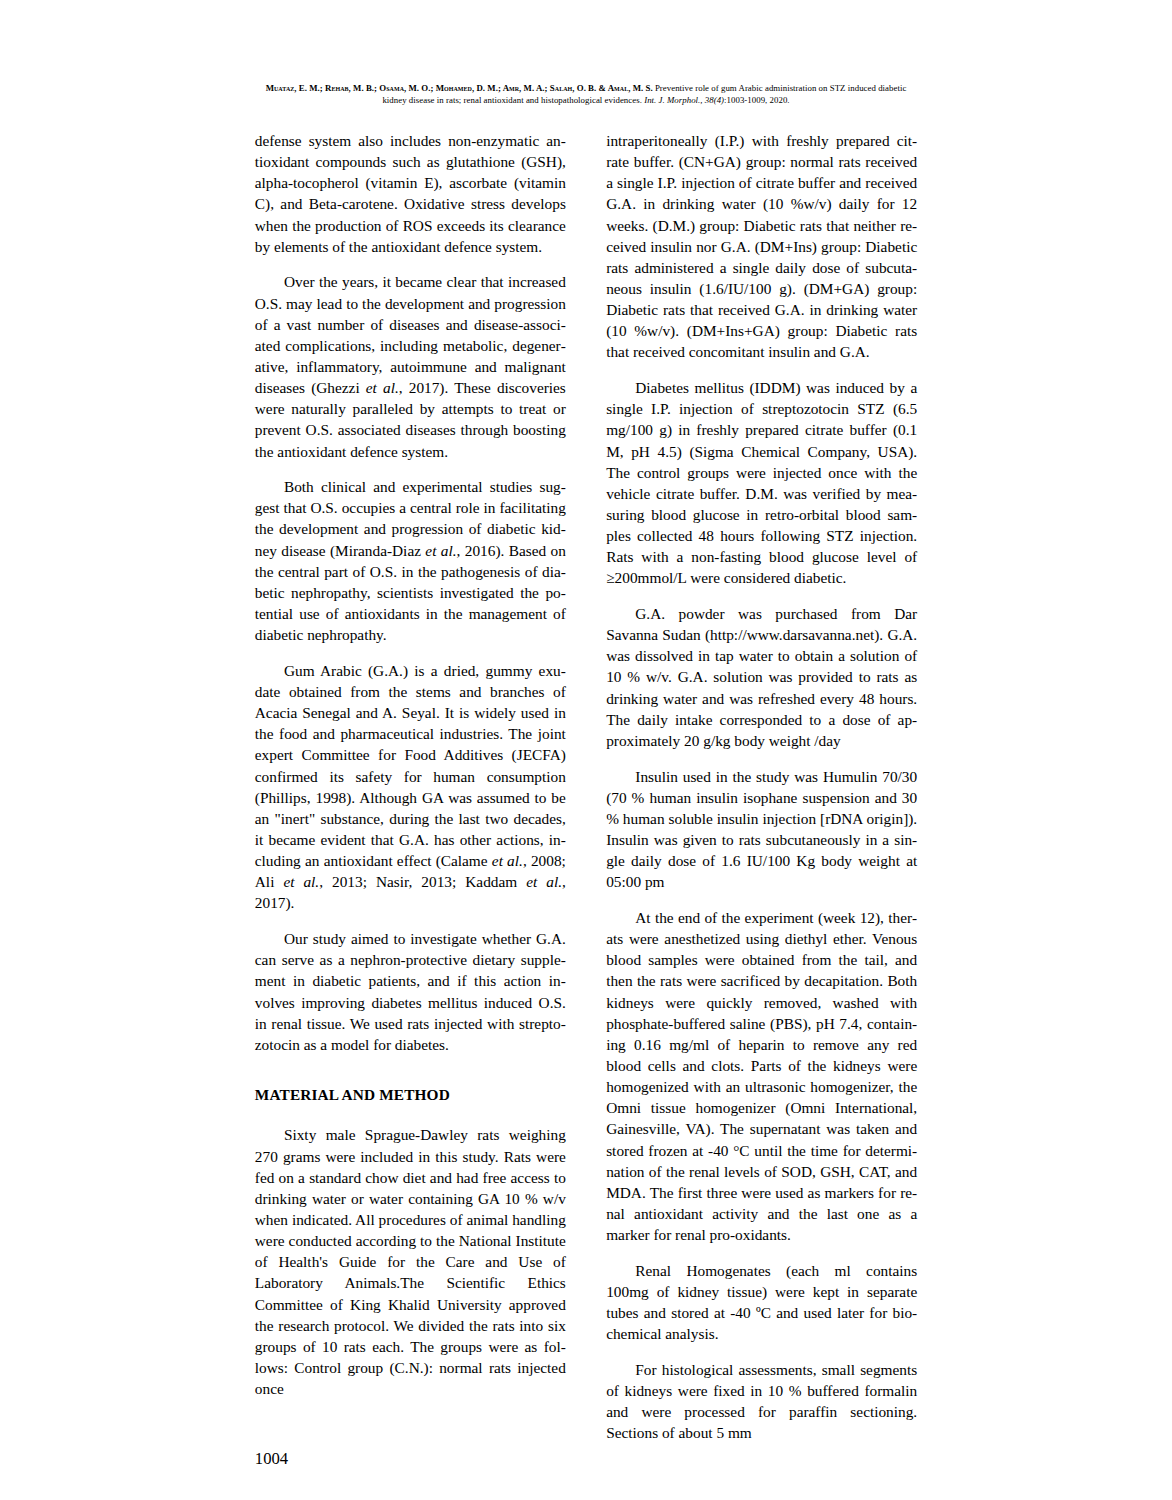Muataz, E. M.; Rehab, M. B.; Osama, M. O.; Mohamed, D. M.; Amr, M. A.; Salah, O. B. & Amal, M. S. Preventive role of gum Arabic administration on STZ induced diabetic
kidney disease in rats; renal antioxidant and histopathological evidences. Int. J. Morphol., 38(4):1003-1009, 2020.
defense system also includes non-enzymatic antioxidant compounds such as glutathione (GSH), alpha-tocopherol (vitamin E), ascorbate (vitamin C), and Beta-carotene. Oxidative stress develops when the production of ROS exceeds its clearance by elements of the antioxidant defence system.
Over the years, it became clear that increased O.S. may lead to the development and progression of a vast number of diseases and disease-associated complications, including metabolic, degenerative, inflammatory, autoimmune and malignant diseases (Ghezzi et al., 2017). These discoveries were naturally paralleled by attempts to treat or prevent O.S. associated diseases through boosting the antioxidant defence system.
Both clinical and experimental studies suggest that O.S. occupies a central role in facilitating the development and progression of diabetic kidney disease (Miranda-Diaz et al., 2016). Based on the central part of O.S. in the pathogenesis of diabetic nephropathy, scientists investigated the potential use of antioxidants in the management of diabetic nephropathy.
Gum Arabic (G.A.) is a dried, gummy exudate obtained from the stems and branches of Acacia Senegal and A. Seyal. It is widely used in the food and pharmaceutical industries. The joint expert Committee for Food Additives (JECFA) confirmed its safety for human consumption (Phillips, 1998). Although GA was assumed to be an "inert" substance, during the last two decades, it became evident that G.A. has other actions, including an antioxidant effect (Calame et al., 2008; Ali et al., 2013; Nasir, 2013; Kaddam et al., 2017).
Our study aimed to investigate whether G.A. can serve as a nephron-protective dietary supplement in diabetic patients, and if this action involves improving diabetes mellitus induced O.S. in renal tissue. We used rats injected with streptozotocin as a model for diabetes.
Material and Method
Sixty male Sprague-Dawley rats weighing 270 grams were included in this study. Rats were fed on a standard chow diet and had free access to drinking water or water containing GA 10 % w/v when indicated. All procedures of animal handling were conducted according to the National Institute of Health's Guide for the Care and Use of Laboratory Animals.The Scientific Ethics Committee of King Khalid University approved the research protocol. We divided the rats into six groups of 10 rats each. The groups were as follows: Control group (C.N.): normal rats injected once
intraperitoneally (I.P.) with freshly prepared citrate buffer. (CN+GA) group: normal rats received a single I.P. injection of citrate buffer and received G.A. in drinking water (10 %w/v) daily for 12 weeks. (D.M.) group: Diabetic rats that neither received insulin nor G.A. (DM+Ins) group: Diabetic rats administered a single daily dose of subcutaneous insulin (1.6/IU/100 g). (DM+GA) group: Diabetic rats that received G.A. in drinking water (10 %w/v). (DM+Ins+GA) group: Diabetic rats that received concomitant insulin and G.A.
Diabetes mellitus (IDDM) was induced by a single I.P. injection of streptozotocin STZ (6.5 mg/100 g) in freshly prepared citrate buffer (0.1 M, pH 4.5) (Sigma Chemical Company, USA). The control groups were injected once with the vehicle citrate buffer. D.M. was verified by measuring blood glucose in retro-orbital blood samples collected 48 hours following STZ injection. Rats with a non-fasting blood glucose level of ≥200mmol/L were considered diabetic.
G.A. powder was purchased from Dar Savanna Sudan (http://www.darsavanna.net). G.A. was dissolved in tap water to obtain a solution of 10 % w/v. G.A. solution was provided to rats as drinking water and was refreshed every 48 hours. The daily intake corresponded to a dose of approximately 20 g/kg body weight /day
Insulin used in the study was Humulin 70/30 (70 % human insulin isophane suspension and 30 % human soluble insulin injection [rDNA origin]). Insulin was given to rats subcutaneously in a single daily dose of 1.6 IU/100 Kg body weight at 05:00 pm
At the end of the experiment (week 12), therats were anesthetized using diethyl ether. Venous blood samples were obtained from the tail, and then the rats were sacrificed by decapitation. Both kidneys were quickly removed, washed with phosphate-buffered saline (PBS), pH 7.4, containing 0.16 mg/ml of heparin to remove any red blood cells and clots. Parts of the kidneys were homogenized with an ultrasonic homogenizer, the Omni tissue homogenizer (Omni International, Gainesville, VA). The supernatant was taken and stored frozen at -40 °C until the time for determination of the renal levels of SOD, GSH, CAT, and MDA. The first three were used as markers for renal antioxidant activity and the last one as a marker for renal pro-oxidants.
Renal Homogenates (each ml contains 100mg of kidney tissue) were kept in separate tubes and stored at -40 ºC and used later for biochemical analysis.
For histological assessments, small segments of kidneys were fixed in 10 % buffered formalin and were processed for paraffin sectioning. Sections of about 5 mm
1004